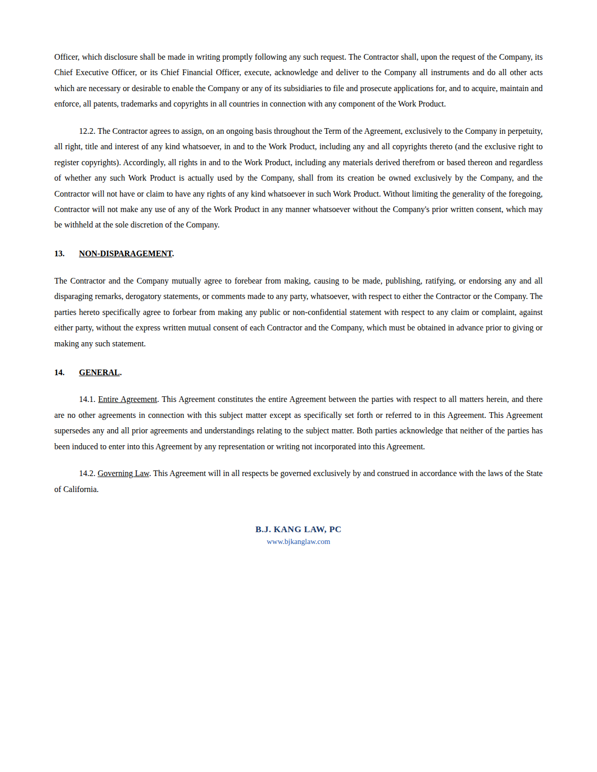Officer, which disclosure shall be made in writing promptly following any such request. The Contractor shall, upon the request of the Company, its Chief Executive Officer, or its Chief Financial Officer, execute, acknowledge and deliver to the Company all instruments and do all other acts which are necessary or desirable to enable the Company or any of its subsidiaries to file and prosecute applications for, and to acquire, maintain and enforce, all patents, trademarks and copyrights in all countries in connection with any component of the Work Product.
12.2. The Contractor agrees to assign, on an ongoing basis throughout the Term of the Agreement, exclusively to the Company in perpetuity, all right, title and interest of any kind whatsoever, in and to the Work Product, including any and all copyrights thereto (and the exclusive right to register copyrights). Accordingly, all rights in and to the Work Product, including any materials derived therefrom or based thereon and regardless of whether any such Work Product is actually used by the Company, shall from its creation be owned exclusively by the Company, and the Contractor will not have or claim to have any rights of any kind whatsoever in such Work Product. Without limiting the generality of the foregoing, Contractor will not make any use of any of the Work Product in any manner whatsoever without the Company's prior written consent, which may be withheld at the sole discretion of the Company.
13. NON-DISPARAGEMENT.
The Contractor and the Company mutually agree to forebear from making, causing to be made, publishing, ratifying, or endorsing any and all disparaging remarks, derogatory statements, or comments made to any party, whatsoever, with respect to either the Contractor or the Company. The parties hereto specifically agree to forbear from making any public or non-confidential statement with respect to any claim or complaint, against either party, without the express written mutual consent of each Contractor and the Company, which must be obtained in advance prior to giving or making any such statement.
14. GENERAL.
14.1. Entire Agreement. This Agreement constitutes the entire Agreement between the parties with respect to all matters herein, and there are no other agreements in connection with this subject matter except as specifically set forth or referred to in this Agreement. This Agreement supersedes any and all prior agreements and understandings relating to the subject matter. Both parties acknowledge that neither of the parties has been induced to enter into this Agreement by any representation or writing not incorporated into this Agreement.
14.2. Governing Law. This Agreement will in all respects be governed exclusively by and construed in accordance with the laws of the State of California.
B.J. KANG LAW, PC
www.bjkanglaw.com